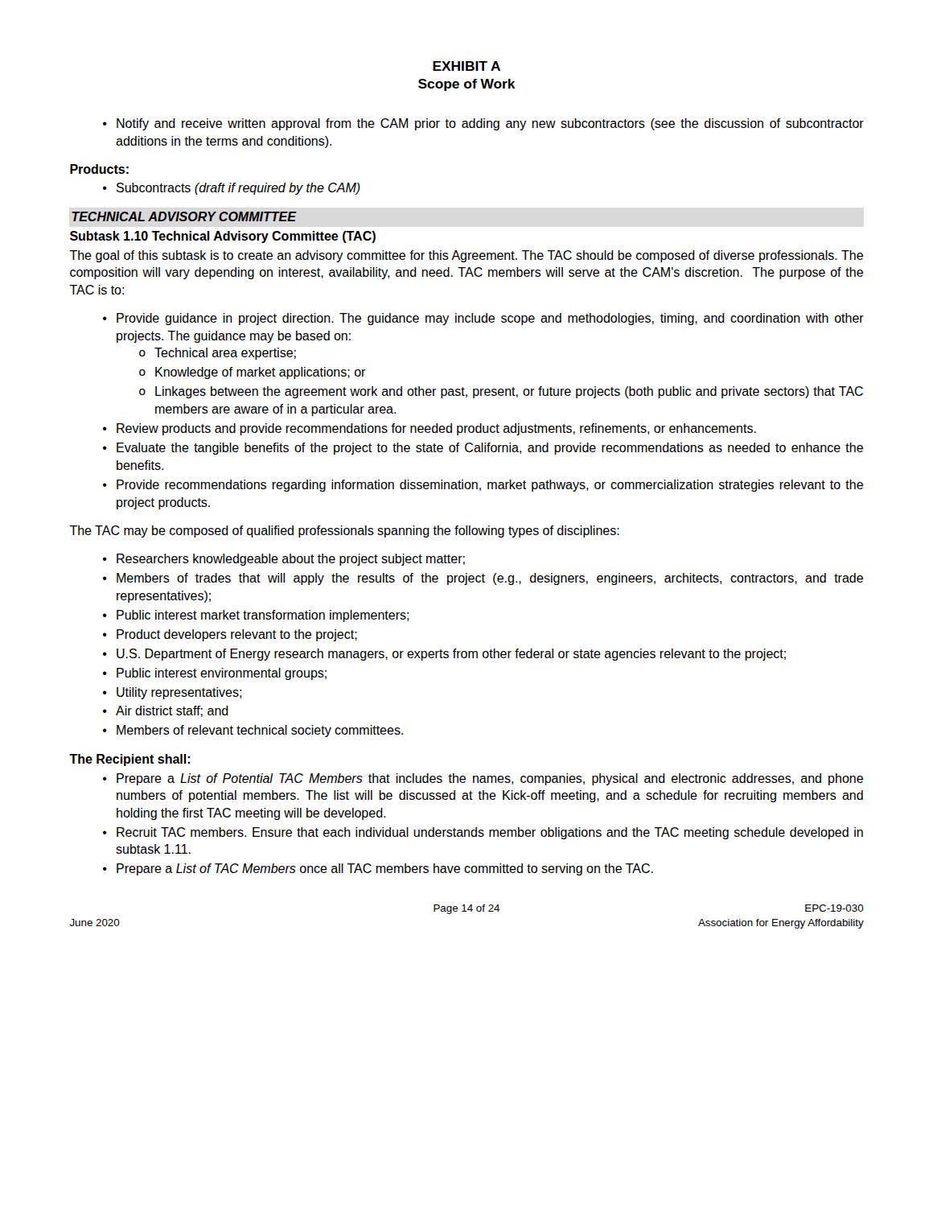EXHIBIT A
Scope of Work
Notify and receive written approval from the CAM prior to adding any new subcontractors (see the discussion of subcontractor additions in the terms and conditions).
Products:
Subcontracts (draft if required by the CAM)
TECHNICAL ADVISORY COMMITTEE
Subtask 1.10 Technical Advisory Committee (TAC)
The goal of this subtask is to create an advisory committee for this Agreement. The TAC should be composed of diverse professionals. The composition will vary depending on interest, availability, and need. TAC members will serve at the CAM's discretion. The purpose of the TAC is to:
Provide guidance in project direction. The guidance may include scope and methodologies, timing, and coordination with other projects. The guidance may be based on:
Technical area expertise;
Knowledge of market applications; or
Linkages between the agreement work and other past, present, or future projects (both public and private sectors) that TAC members are aware of in a particular area.
Review products and provide recommendations for needed product adjustments, refinements, or enhancements.
Evaluate the tangible benefits of the project to the state of California, and provide recommendations as needed to enhance the benefits.
Provide recommendations regarding information dissemination, market pathways, or commercialization strategies relevant to the project products.
The TAC may be composed of qualified professionals spanning the following types of disciplines:
Researchers knowledgeable about the project subject matter;
Members of trades that will apply the results of the project (e.g., designers, engineers, architects, contractors, and trade representatives);
Public interest market transformation implementers;
Product developers relevant to the project;
U.S. Department of Energy research managers, or experts from other federal or state agencies relevant to the project;
Public interest environmental groups;
Utility representatives;
Air district staff; and
Members of relevant technical society committees.
The Recipient shall:
Prepare a List of Potential TAC Members that includes the names, companies, physical and electronic addresses, and phone numbers of potential members. The list will be discussed at the Kick-off meeting, and a schedule for recruiting members and holding the first TAC meeting will be developed.
Recruit TAC members. Ensure that each individual understands member obligations and the TAC meeting schedule developed in subtask 1.11.
Prepare a List of TAC Members once all TAC members have committed to serving on the TAC.
| | Page 14 of 24 | EPC-19-030 |
| June 2020 | | Association for Energy Affordability |